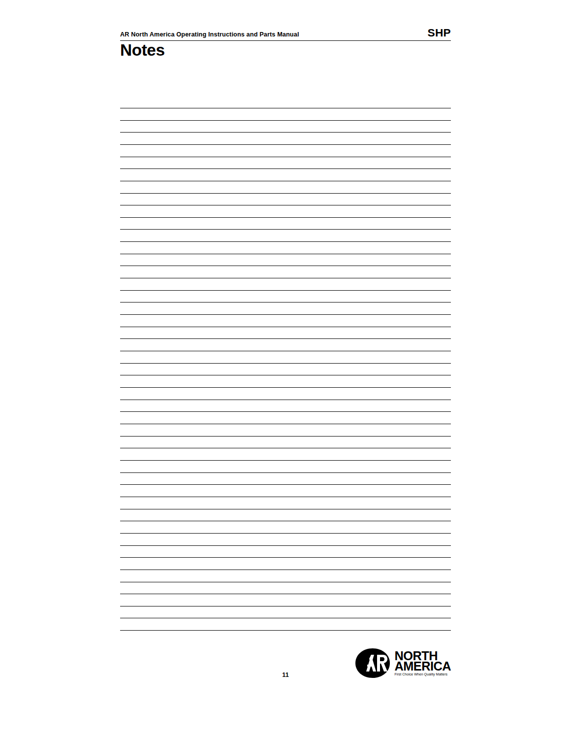AR North America Operating Instructions and Parts Manual
SHP
Notes
11
NORTH AMERICA First Choice When Quality Matters